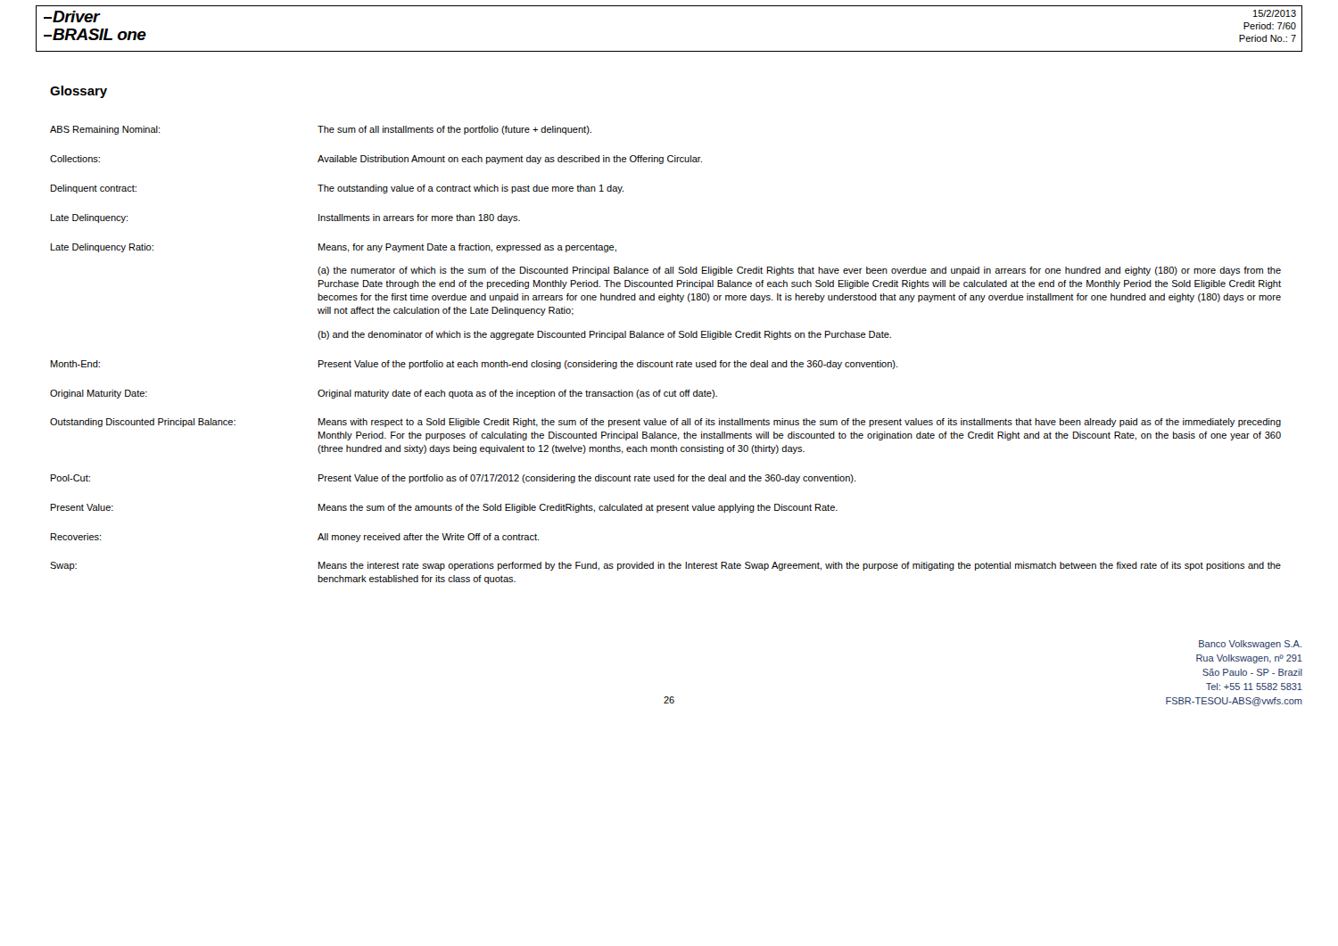Driver BRASIL one
15/2/2013
Period: 7/60
Period No.: 7
Glossary
| ABS Remaining Nominal: | The sum of all installments of the portfolio (future + delinquent). |
| Collections: | Available Distribution Amount on each payment day as described in the Offering Circular. |
| Delinquent contract: | The outstanding value of a contract which is past due more than 1 day. |
| Late Delinquency: | Installments in arrears for more than 180 days. |
| Late Delinquency Ratio: | Means, for any Payment Date a fraction, expressed as a percentage, (a) the numerator of which is the sum of the Discounted Principal Balance of all Sold Eligible Credit Rights that have ever been overdue and unpaid in arrears for one hundred and eighty (180) or more days from the Purchase Date through the end of the preceding Monthly Period. The Discounted Principal Balance of each such Sold Eligible Credit Rights will be calculated at the end of the Monthly Period the Sold Eligible Credit Right becomes for the first time overdue and unpaid in arrears for one hundred and eighty (180) or more days. It is hereby understood that any payment of any overdue installment for one hundred and eighty (180) days or more will not affect the calculation of the Late Delinquency Ratio; (b) and the denominator of which is the aggregate Discounted Principal Balance of Sold Eligible Credit Rights on the Purchase Date. |
| Month-End: | Present Value of the portfolio at each month-end closing (considering the discount rate used for the deal and the 360-day convention). |
| Original Maturity Date: | Original maturity date of each quota as of the inception of the transaction (as of cut off date). |
| Outstanding Discounted Principal Balance: | Means with respect to a Sold Eligible Credit Right, the sum of the present value of all of its installments minus the sum of the present values of its installments that have been already paid as of the immediately preceding Monthly Period. For the purposes of calculating the Discounted Principal Balance, the installments will be discounted to the origination date of the Credit Right and at the Discount Rate, on the basis of one year of 360 (three hundred and sixty) days being equivalent to 12 (twelve) months, each month consisting of 30 (thirty) days. |
| Pool-Cut: | Present Value of the portfolio as of 07/17/2012 (considering the discount rate used for the deal and the 360-day convention). |
| Present Value: | Means the sum of the amounts of the Sold Eligible CreditRights, calculated at present value applying the Discount Rate. |
| Recoveries: | All money received after the Write Off of a contract. |
| Swap: | Means the interest rate swap operations performed by the Fund, as provided in the Interest Rate Swap Agreement, with the purpose of mitigating the potential mismatch between the fixed rate of its spot positions and the benchmark established for its class of quotas. |
Banco Volkswagen S.A.
Rua Volkswagen, nº 291
São Paulo - SP - Brazil
Tel: +55 11 5582 5831
FSBR-TESOU-ABS@vwfs.com
26